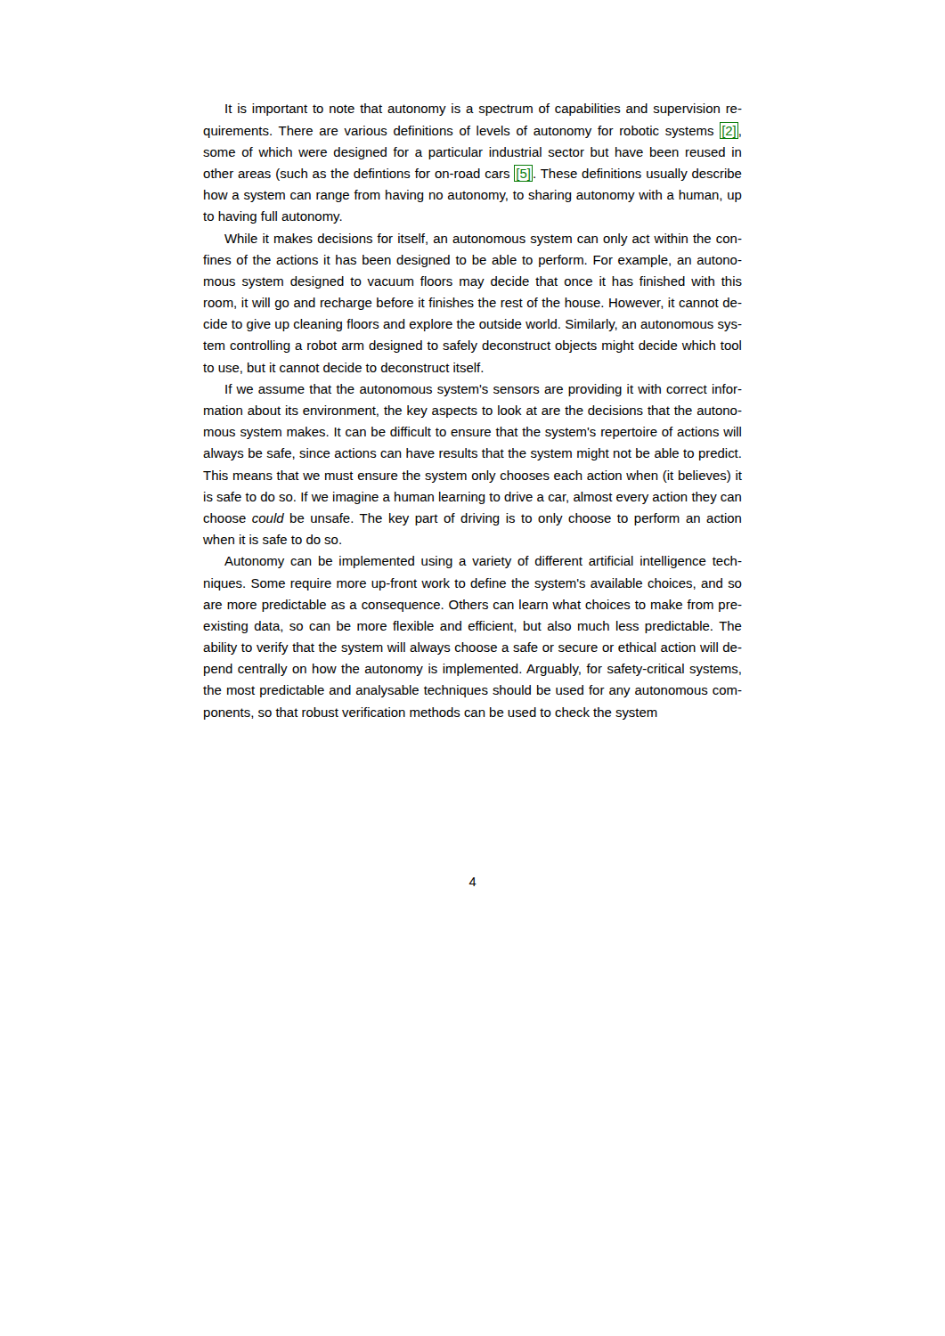It is important to note that autonomy is a spectrum of capabilities and supervision requirements. There are various definitions of levels of autonomy for robotic systems [2], some of which were designed for a particular industrial sector but have been reused in other areas (such as the defintions for on-road cars [5]. These definitions usually describe how a system can range from having no autonomy, to sharing autonomy with a human, up to having full autonomy.
While it makes decisions for itself, an autonomous system can only act within the confines of the actions it has been designed to be able to perform. For example, an autonomous system designed to vacuum floors may decide that once it has finished with this room, it will go and recharge before it finishes the rest of the house. However, it cannot decide to give up cleaning floors and explore the outside world. Similarly, an autonomous system controlling a robot arm designed to safely deconstruct objects might decide which tool to use, but it cannot decide to deconstruct itself.
If we assume that the autonomous system's sensors are providing it with correct information about its environment, the key aspects to look at are the decisions that the autonomous system makes. It can be difficult to ensure that the system's repertoire of actions will always be safe, since actions can have results that the system might not be able to predict. This means that we must ensure the system only chooses each action when (it believes) it is safe to do so. If we imagine a human learning to drive a car, almost every action they can choose could be unsafe. The key part of driving is to only choose to perform an action when it is safe to do so.
Autonomy can be implemented using a variety of different artificial intelligence techniques. Some require more up-front work to define the system's available choices, and so are more predictable as a consequence. Others can learn what choices to make from pre-existing data, so can be more flexible and efficient, but also much less predictable. The ability to verify that the system will always choose a safe or secure or ethical action will depend centrally on how the autonomy is implemented. Arguably, for safety-critical systems, the most predictable and analysable techniques should be used for any autonomous components, so that robust verification methods can be used to check the system
4